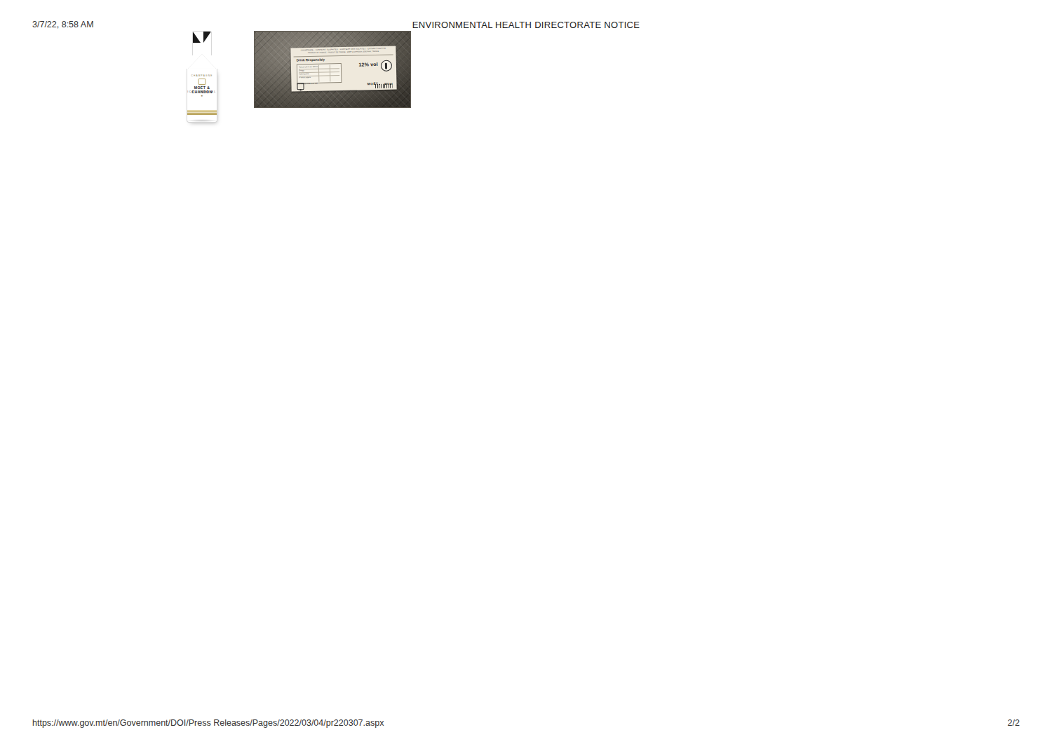3/7/22, 8:58 AM
ENVIRONMENTAL HEALTH DIRECTORATE NOTICE
Champagne
MOËT & CHANDON
ICE IMPERIAL
★
CHAMPAGNE · CONTAINS SULPHITES · CONTIENT DES SULFITES · ENTHÄLT SULFITE
PRODUCT OF FRANCE · PRODUIT DE FRANCE · MOËT & CHANDON, ÉPERNAY, FRANCE
Drink Responsibly
Typical values per 100 ml
Energy
Carbohydrate
of which sugars
12% vol
DRINKAWARE.CO.UK
MOËT
500 ml
https://www.gov.mt/en/Government/DOI/Press Releases/Pages/2022/03/04/pr220307.aspx
2/2